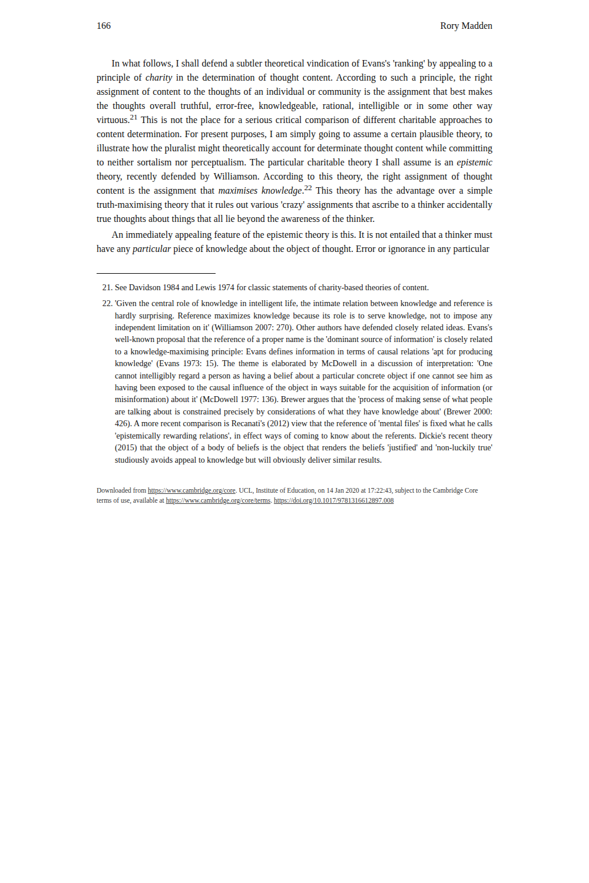166 Rory Madden
In what follows, I shall defend a subtler theoretical vindication of Evans's 'ranking' by appealing to a principle of charity in the determination of thought content. According to such a principle, the right assignment of content to the thoughts of an individual or community is the assignment that best makes the thoughts overall truthful, error-free, knowledgeable, rational, intelligible or in some other way virtuous.21 This is not the place for a serious critical comparison of different charitable approaches to content determination. For present purposes, I am simply going to assume a certain plausible theory, to illustrate how the pluralist might theoretically account for determinate thought content while committing to neither sortalism nor perceptualism. The particular charitable theory I shall assume is an epistemic theory, recently defended by Williamson. According to this theory, the right assignment of thought content is the assignment that maximises knowledge.22 This theory has the advantage over a simple truth-maximising theory that it rules out various 'crazy' assignments that ascribe to a thinker accidentally true thoughts about things that all lie beyond the awareness of the thinker.
An immediately appealing feature of the epistemic theory is this. It is not entailed that a thinker must have any particular piece of knowledge about the object of thought. Error or ignorance in any particular
See Davidson 1984 and Lewis 1974 for classic statements of charity-based theories of content.
'Given the central role of knowledge in intelligent life, the intimate relation between knowledge and reference is hardly surprising. Reference maximizes knowledge because its role is to serve knowledge, not to impose any independent limitation on it' (Williamson 2007: 270). Other authors have defended closely related ideas. Evans's well-known proposal that the reference of a proper name is the 'dominant source of information' is closely related to a knowledge-maximising principle: Evans defines information in terms of causal relations 'apt for producing knowledge' (Evans 1973: 15). The theme is elaborated by McDowell in a discussion of interpretation: 'One cannot intelligibly regard a person as having a belief about a particular concrete object if one cannot see him as having been exposed to the causal influence of the object in ways suitable for the acquisition of information (or misinformation) about it' (McDowell 1977: 136). Brewer argues that the 'process of making sense of what people are talking about is constrained precisely by considerations of what they have knowledge about' (Brewer 2000: 426). A more recent comparison is Recanati's (2012) view that the reference of 'mental files' is fixed what he calls 'epistemically rewarding relations', in effect ways of coming to know about the referents. Dickie's recent theory (2015) that the object of a body of beliefs is the object that renders the beliefs 'justified' and 'non-luckily true' studiously avoids appeal to knowledge but will obviously deliver similar results.
Downloaded from https://www.cambridge.org/core. UCL, Institute of Education, on 14 Jan 2020 at 17:22:43, subject to the Cambridge Core terms of use, available at https://www.cambridge.org/core/terms. https://doi.org/10.1017/9781316612897.008